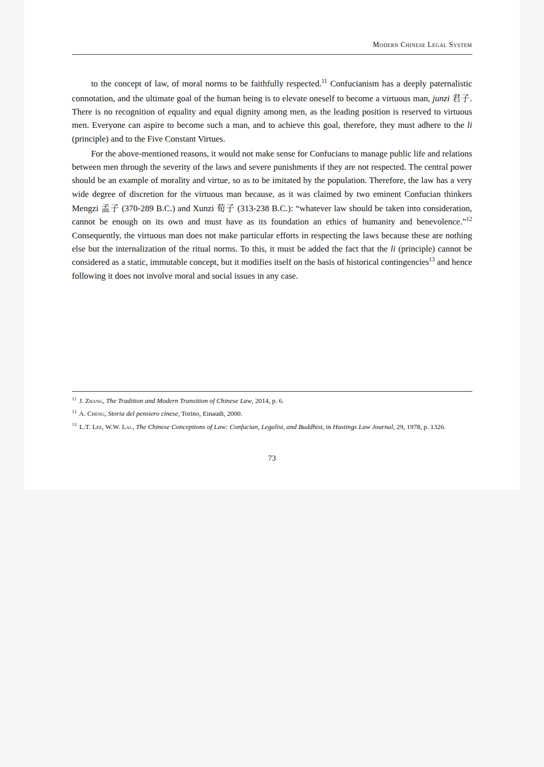Modern Chinese Legal System
to the concept of law, of moral norms to be faithfully respected.11 Confucianism has a deeply paternalistic connotation, and the ultimate goal of the human being is to elevate oneself to become a virtuous man, junzi 君子. There is no recognition of equality and equal dignity among men, as the leading position is reserved to virtuous men. Everyone can aspire to become such a man, and to achieve this goal, therefore, they must adhere to the li (principle) and to the Five Constant Virtues.
For the above-mentioned reasons, it would not make sense for Confucians to manage public life and relations between men through the severity of the laws and severe punishments if they are not respected. The central power should be an example of morality and virtue, so as to be imitated by the population. Therefore, the law has a very wide degree of discretion for the virtuous man because, as it was claimed by two eminent Confucian thinkers Mengzi 孟子 (370-289 B.C.) and Xunzi 荀子 (313-238 B.C.): “whatever law should be taken into consideration, cannot be enough on its own and must have as its foundation an ethics of humanity and benevolence.”12 Consequently, the virtuous man does not make particular efforts in respecting the laws because these are nothing else but the internalization of the ritual norms. To this, it must be added the fact that the li (principle) cannot be considered as a static, immutable concept, but it modifies itself on the basis of historical contingencies13 and hence following it does not involve moral and social issues in any case.
11 J. Zhang, The Tradition and Modern Transition of Chinese Law, 2014, p. 6.
12 A. Cheng, Storia del pensiero cinese, Torino, Einaudi, 2000.
13 L.T. Lee, W.W. Lai., The Chinese Conceptions of Law: Confucian, Legalist, and Buddhist, in Hastings Law Journal, 29, 1978, p. 1326.
73